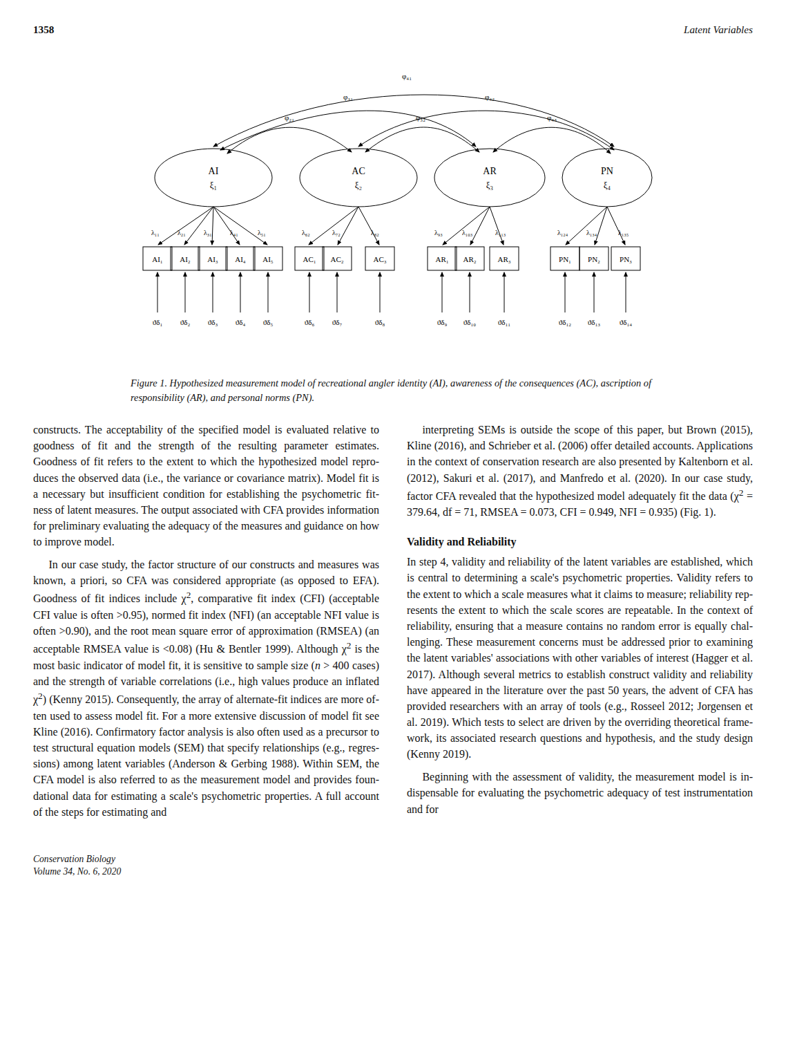1358 Latent Variables
φ₄₁ φ₃₁ φ₄₂ φ₂₁ φ₃₂ φ₄₃ AI ξ₁ AC ξ₂ AR ξ₃ PN ξ₄ λ₁₁ λ₂₁ λ₃₁ λ₄₁ λ₅₁ λ₆₂ λ₇₂ λ₈₂ λ₉₃ λ₁₀₃ λ₁₁₃ λ₁₂₄ λ₁₃₄ λ₁₃₅ AI₁ AI₂ AI₃ AI₄ AI₅ AC₁ AC₂ AC₃ AR₁ AR₂ AR₃ PN₁ PN₂ PN₃ ϑδ₁ ϑδ₂ ϑδ₃ ϑδ₄ ϑδ₅ ϑδ₆ ϑδ₇ ϑδ₈ ϑδ₉ ϑδ₁₀ ϑδ₁₁ ϑδ₁₂ ϑδ₁₃ ϑδ₁₄
Figure 1. Hypothesized measurement model of recreational angler identity (AI), awareness of the consequences (AC), ascription of responsibility (AR), and personal norms (PN).
constructs. The acceptability of the specified model is evaluated relative to goodness of fit and the strength of the resulting parameter estimates. Goodness of fit refers to the extent to which the hypothesized model reproduces the observed data (i.e., the variance or covariance matrix). Model fit is a necessary but insufficient condition for establishing the psychometric fitness of latent measures. The output associated with CFA provides information for preliminary evaluating the adequacy of the measures and guidance on how to improve model.
In our case study, the factor structure of our constructs and measures was known, a priori, so CFA was considered appropriate (as opposed to EFA). Goodness of fit indices include χ2, comparative fit index (CFI) (acceptable CFI value is often >0.95), normed fit index (NFI) (an acceptable NFI value is often >0.90), and the root mean square error of approximation (RMSEA) (an acceptable RMSEA value is <0.08) (Hu & Bentler 1999). Although χ2 is the most basic indicator of model fit, it is sensitive to sample size (n > 400 cases) and the strength of variable correlations (i.e., high values produce an inflated χ2) (Kenny 2015). Consequently, the array of alternate-fit indices are more often used to assess model fit. For a more extensive discussion of model fit see Kline (2016). Confirmatory factor analysis is also often used as a precursor to test structural equation models (SEM) that specify relationships (e.g., regressions) among latent variables (Anderson & Gerbing 1988). Within SEM, the CFA model is also referred to as the measurement model and provides foundational data for estimating a scale's psychometric properties. A full account of the steps for estimating and
interpreting SEMs is outside the scope of this paper, but Brown (2015), Kline (2016), and Schrieber et al. (2006) offer detailed accounts. Applications in the context of conservation research are also presented by Kaltenborn et al. (2012), Sakuri et al. (2017), and Manfredo et al. (2020). In our case study, factor CFA revealed that the hypothesized model adequately fit the data (χ2 = 379.64, df = 71, RMSEA = 0.073, CFI = 0.949, NFI = 0.935) (Fig. 1).
Validity and Reliability
In step 4, validity and reliability of the latent variables are established, which is central to determining a scale's psychometric properties. Validity refers to the extent to which a scale measures what it claims to measure; reliability represents the extent to which the scale scores are repeatable. In the context of reliability, ensuring that a measure contains no random error is equally challenging. These measurement concerns must be addressed prior to examining the latent variables' associations with other variables of interest (Hagger et al. 2017). Although several metrics to establish construct validity and reliability have appeared in the literature over the past 50 years, the advent of CFA has provided researchers with an array of tools (e.g., Rosseel 2012; Jorgensen et al. 2019). Which tests to select are driven by the overriding theoretical framework, its associated research questions and hypothesis, and the study design (Kenny 2019).
Beginning with the assessment of validity, the measurement model is indispensable for evaluating the psychometric adequacy of test instrumentation and for
Conservation Biology
Volume 34, No. 6, 2020